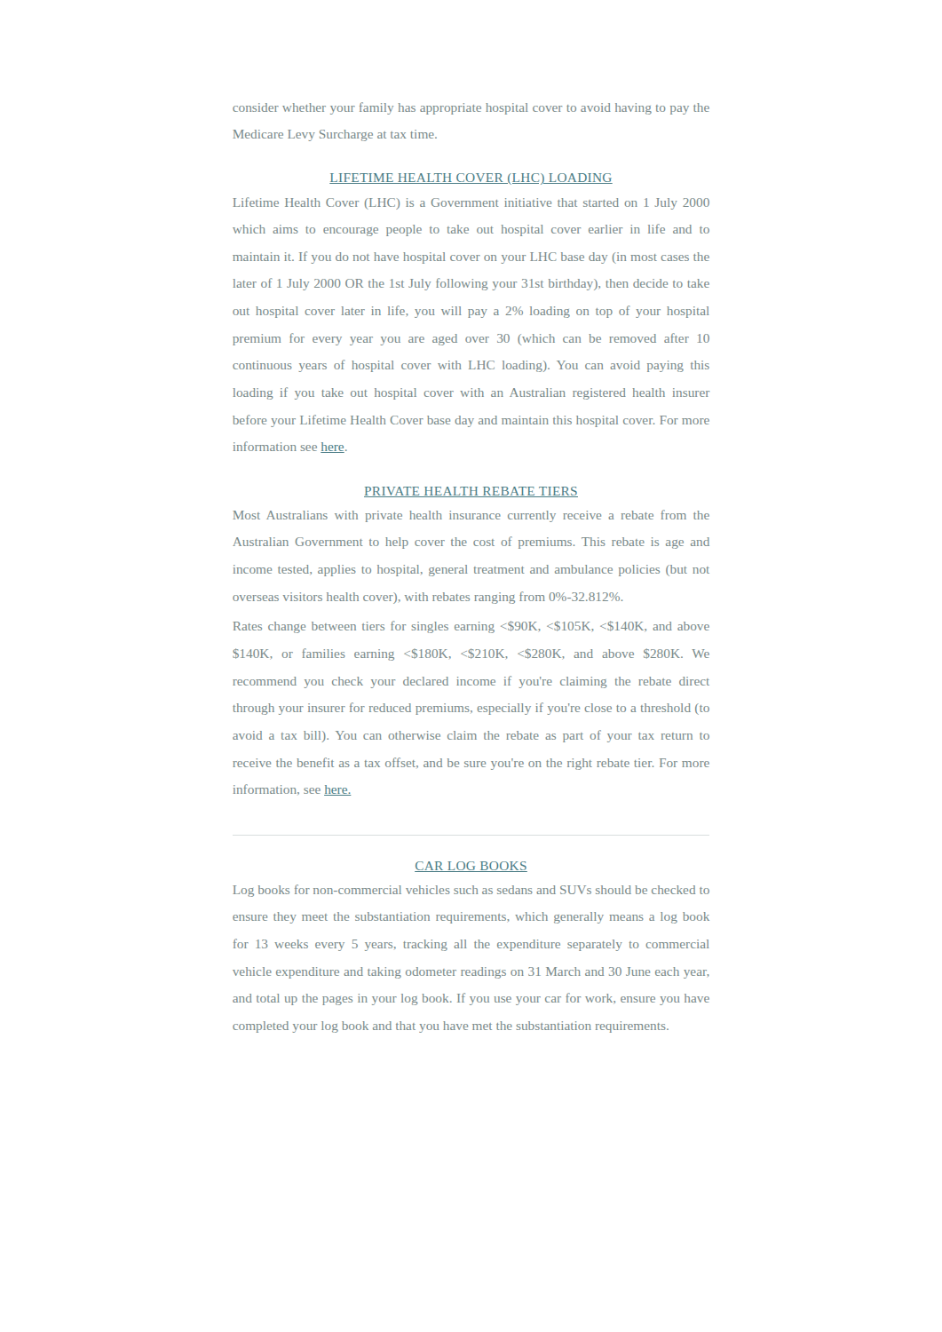consider whether your family has appropriate hospital cover to avoid having to pay the Medicare Levy Surcharge at tax time.
LIFETIME HEALTH COVER (LHC) LOADING
Lifetime Health Cover (LHC) is a Government initiative that started on 1 July 2000 which aims to encourage people to take out hospital cover earlier in life and to maintain it. If you do not have hospital cover on your LHC base day (in most cases the later of 1 July 2000 OR the 1st July following your 31st birthday), then decide to take out hospital cover later in life, you will pay a 2% loading on top of your hospital premium for every year you are aged over 30 (which can be removed after 10 continuous years of hospital cover with LHC loading). You can avoid paying this loading if you take out hospital cover with an Australian registered health insurer before your Lifetime Health Cover base day and maintain this hospital cover. For more information see here.
PRIVATE HEALTH REBATE TIERS
Most Australians with private health insurance currently receive a rebate from the Australian Government to help cover the cost of premiums. This rebate is age and income tested, applies to hospital, general treatment and ambulance policies (but not overseas visitors health cover), with rebates ranging from 0%-32.812%.
Rates change between tiers for singles earning <$90K, <$105K, <$140K, and above $140K, or families earning <$180K, <$210K, <$280K, and above $280K. We recommend you check your declared income if you're claiming the rebate direct through your insurer for reduced premiums, especially if you're close to a threshold (to avoid a tax bill). You can otherwise claim the rebate as part of your tax return to receive the benefit as a tax offset, and be sure you're on the right rebate tier. For more information, see here.
CAR LOG BOOKS
Log books for non-commercial vehicles such as sedans and SUVs should be checked to ensure they meet the substantiation requirements, which generally means a log book for 13 weeks every 5 years, tracking all the expenditure separately to commercial vehicle expenditure and taking odometer readings on 31 March and 30 June each year, and total up the pages in your log book. If you use your car for work, ensure you have completed your log book and that you have met the substantiation requirements.